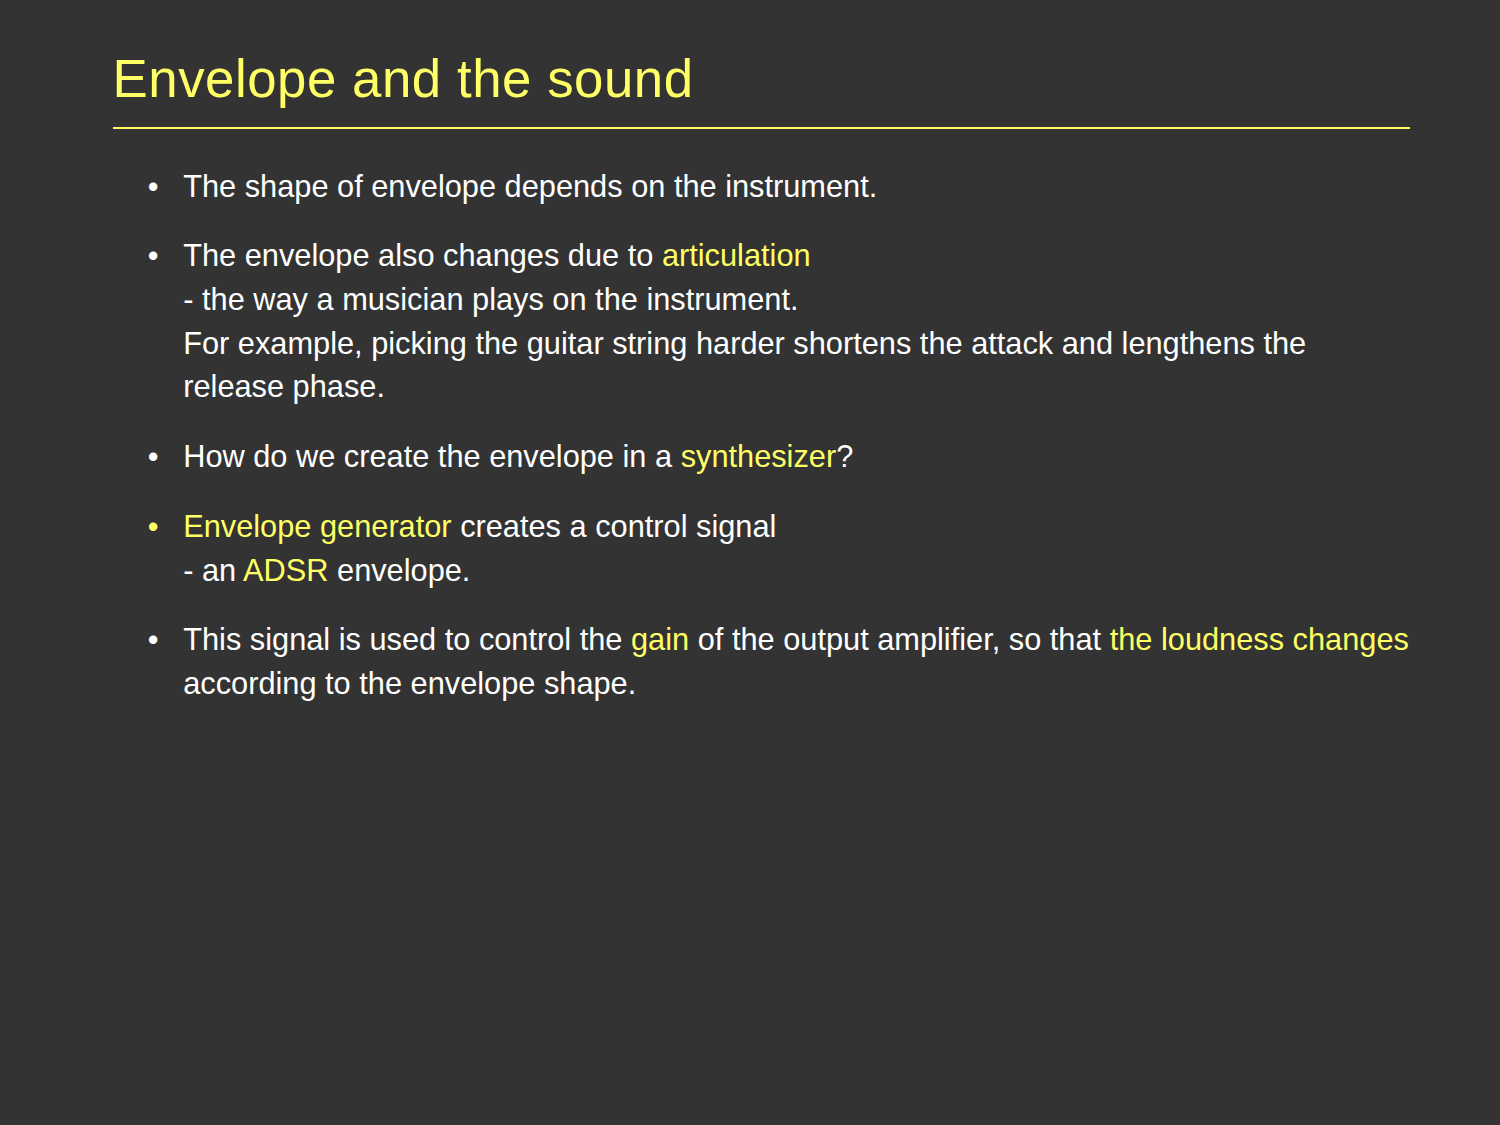Envelope and the sound
The shape of envelope depends on the instrument.
The envelope also changes due to articulation - the way a musician plays on the instrument. For example, picking the guitar string harder shortens the attack and lengthens the release phase.
How do we create the envelope in a synthesizer?
Envelope generator creates a control signal - an ADSR envelope.
This signal is used to control the gain of the output amplifier, so that the loudness changes according to the envelope shape.